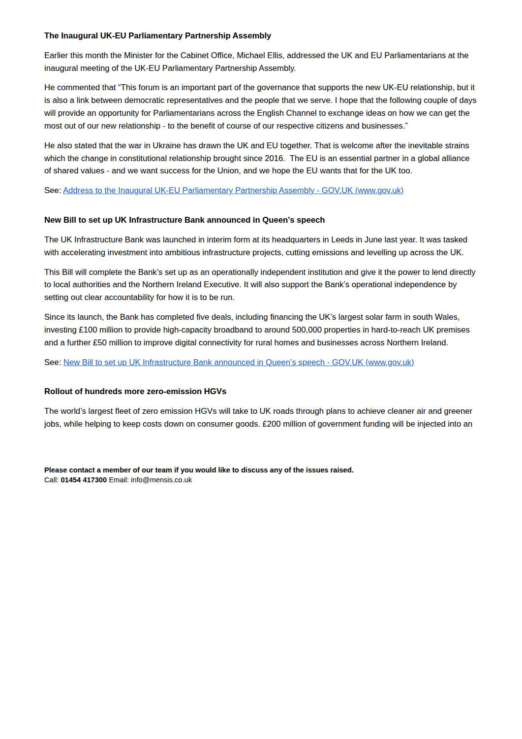The Inaugural UK-EU Parliamentary Partnership Assembly
Earlier this month the Minister for the Cabinet Office, Michael Ellis, addressed the UK and EU Parliamentarians at the inaugural meeting of the UK-EU Parliamentary Partnership Assembly.
He commented that “This forum is an important part of the governance that supports the new UK-EU relationship, but it is also a link between democratic representatives and the people that we serve. I hope that the following couple of days will provide an opportunity for Parliamentarians across the English Channel to exchange ideas on how we can get the most out of our new relationship - to the benefit of course of our respective citizens and businesses.”
He also stated that the war in Ukraine has drawn the UK and EU together. That is welcome after the inevitable strains which the change in constitutional relationship brought since 2016. The EU is an essential partner in a global alliance of shared values - and we want success for the Union, and we hope the EU wants that for the UK too.
See: Address to the Inaugural UK-EU Parliamentary Partnership Assembly - GOV.UK (www.gov.uk)
New Bill to set up UK Infrastructure Bank announced in Queen’s speech
The UK Infrastructure Bank was launched in interim form at its headquarters in Leeds in June last year. It was tasked with accelerating investment into ambitious infrastructure projects, cutting emissions and levelling up across the UK.
This Bill will complete the Bank’s set up as an operationally independent institution and give it the power to lend directly to local authorities and the Northern Ireland Executive. It will also support the Bank’s operational independence by setting out clear accountability for how it is to be run.
Since its launch, the Bank has completed five deals, including financing the UK’s largest solar farm in south Wales, investing £100 million to provide high-capacity broadband to around 500,000 properties in hard-to-reach UK premises and a further £50 million to improve digital connectivity for rural homes and businesses across Northern Ireland.
See: New Bill to set up UK Infrastructure Bank announced in Queen’s speech - GOV.UK (www.gov.uk)
Rollout of hundreds more zero-emission HGVs
The world’s largest fleet of zero emission HGVs will take to UK roads through plans to achieve cleaner air and greener jobs, while helping to keep costs down on consumer goods. £200 million of government funding will be injected into an
Please contact a member of our team if you would like to discuss any of the issues raised.
Call: 01454 417300 Email: info@mensis.co.uk